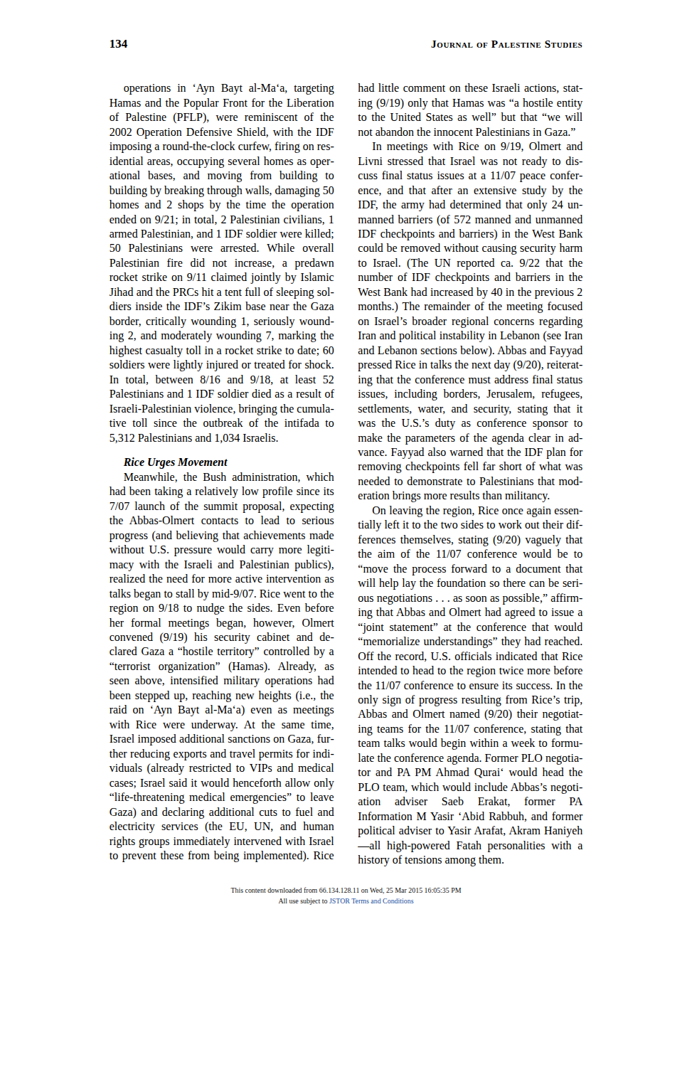134
Journal of Palestine Studies
operations in ‘Ayn Bayt al-Ma‘a, targeting Hamas and the Popular Front for the Liberation of Palestine (PFLP), were reminiscent of the 2002 Operation Defensive Shield, with the IDF imposing a round-the-clock curfew, firing on residential areas, occupying several homes as operational bases, and moving from building to building by breaking through walls, damaging 50 homes and 2 shops by the time the operation ended on 9/21; in total, 2 Palestinian civilians, 1 armed Palestinian, and 1 IDF soldier were killed; 50 Palestinians were arrested. While overall Palestinian fire did not increase, a predawn rocket strike on 9/11 claimed jointly by Islamic Jihad and the PRCs hit a tent full of sleeping soldiers inside the IDF’s Zikim base near the Gaza border, critically wounding 1, seriously wounding 2, and moderately wounding 7, marking the highest casualty toll in a rocket strike to date; 60 soldiers were lightly injured or treated for shock. In total, between 8/16 and 9/18, at least 52 Palestinians and 1 IDF soldier died as a result of Israeli-Palestinian violence, bringing the cumulative toll since the outbreak of the intifada to 5,312 Palestinians and 1,034 Israelis.
Rice Urges Movement
Meanwhile, the Bush administration, which had been taking a relatively low profile since its 7/07 launch of the summit proposal, expecting the Abbas-Olmert contacts to lead to serious progress (and believing that achievements made without U.S. pressure would carry more legitimacy with the Israeli and Palestinian publics), realized the need for more active intervention as talks began to stall by mid-9/07. Rice went to the region on 9/18 to nudge the sides. Even before her formal meetings began, however, Olmert convened (9/19) his security cabinet and declared Gaza a “hostile territory” controlled by a “terrorist organization” (Hamas). Already, as seen above, intensified military operations had been stepped up, reaching new heights (i.e., the raid on ‘Ayn Bayt al-Ma‘a) even as meetings with Rice were underway. At the same time, Israel imposed additional sanctions on Gaza, further reducing exports and travel permits for individuals (already restricted to VIPs and medical cases; Israel said it would henceforth allow only “life-threatening medical emergencies” to leave Gaza) and declaring additional cuts to fuel and electricity services (the EU, UN, and human rights groups immediately intervened with Israel to prevent these from being implemented). Rice had little comment on these Israeli actions, stating (9/19) only that Hamas was “a hostile entity to the United States as well” but that “we will not abandon the innocent Palestinians in Gaza.”
In meetings with Rice on 9/19, Olmert and Livni stressed that Israel was not ready to discuss final status issues at a 11/07 peace conference, and that after an extensive study by the IDF, the army had determined that only 24 unmanned barriers (of 572 manned and unmanned IDF checkpoints and barriers) in the West Bank could be removed without causing security harm to Israel. (The UN reported ca. 9/22 that the number of IDF checkpoints and barriers in the West Bank had increased by 40 in the previous 2 months.) The remainder of the meeting focused on Israel’s broader regional concerns regarding Iran and political instability in Lebanon (see Iran and Lebanon sections below). Abbas and Fayyad pressed Rice in talks the next day (9/20), reiterating that the conference must address final status issues, including borders, Jerusalem, refugees, settlements, water, and security, stating that it was the U.S.’s duty as conference sponsor to make the parameters of the agenda clear in advance. Fayyad also warned that the IDF plan for removing checkpoints fell far short of what was needed to demonstrate to Palestinians that moderation brings more results than militancy.
On leaving the region, Rice once again essentially left it to the two sides to work out their differences themselves, stating (9/20) vaguely that the aim of the 11/07 conference would be to “move the process forward to a document that will help lay the foundation so there can be serious negotiations . . . as soon as possible,” affirming that Abbas and Olmert had agreed to issue a “joint statement” at the conference that would “memorialize understandings” they had reached. Off the record, U.S. officials indicated that Rice intended to head to the region twice more before the 11/07 conference to ensure its success. In the only sign of progress resulting from Rice’s trip, Abbas and Olmert named (9/20) their negotiating teams for the 11/07 conference, stating that team talks would begin within a week to formulate the conference agenda. Former PLO negotiator and PA PM Ahmad Qurai‘ would head the PLO team, which would include Abbas’s negotiation adviser Saeb Erakat, former PA Information M Yasir ‘Abid Rabbuh, and former political adviser to Yasir Arafat, Akram Haniyeh—all high-powered Fatah personalities with a history of tensions among them.
This content downloaded from 66.134.128.11 on Wed, 25 Mar 2015 16:05:35 PM
All use subject to JSTOR Terms and Conditions